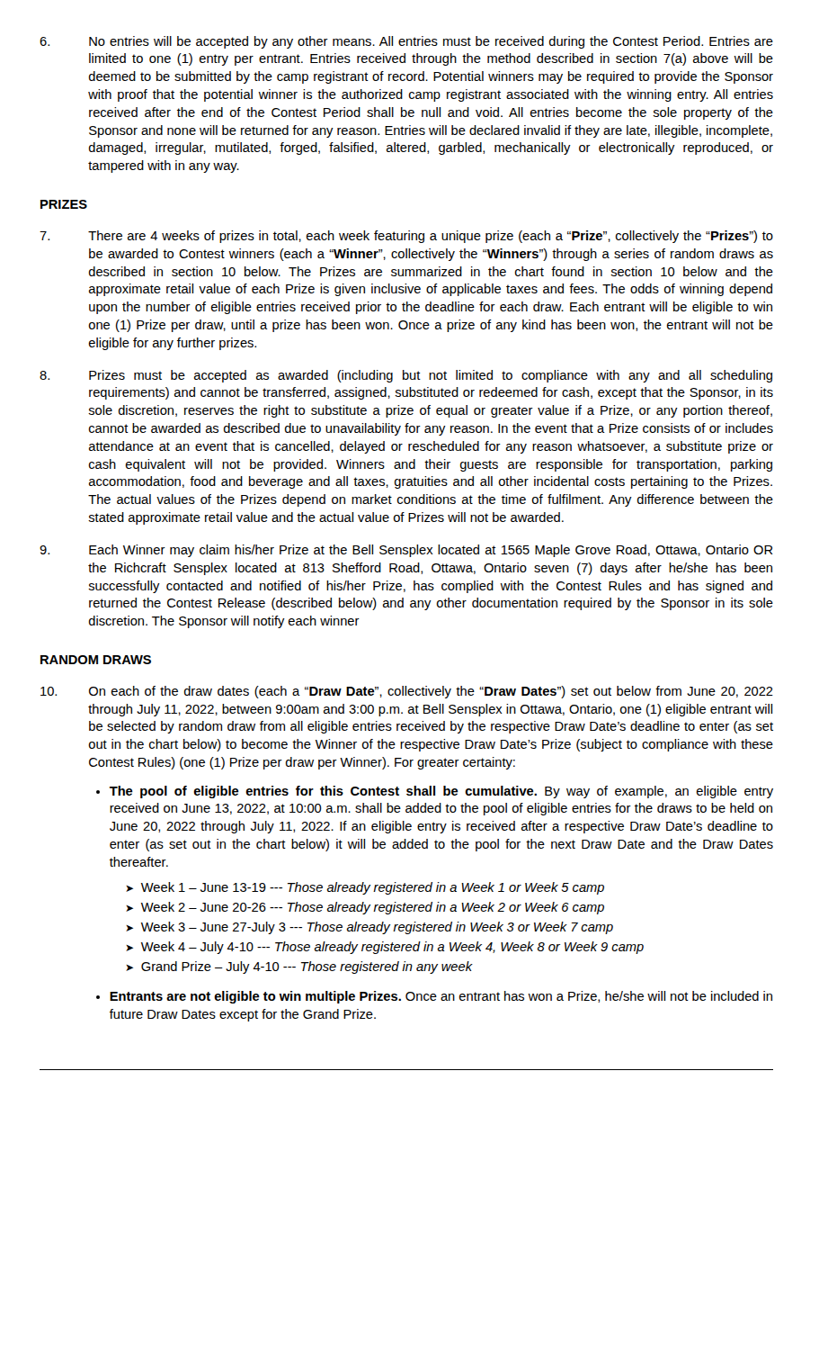6.
No entries will be accepted by any other means. All entries must be received during the Contest Period. Entries are limited to one (1) entry per entrant. Entries received through the method described in section 7(a) above will be deemed to be submitted by the camp registrant of record. Potential winners may be required to provide the Sponsor with proof that the potential winner is the authorized camp registrant associated with the winning entry. All entries received after the end of the Contest Period shall be null and void. All entries become the sole property of the Sponsor and none will be returned for any reason. Entries will be declared invalid if they are late, illegible, incomplete, damaged, irregular, mutilated, forged, falsified, altered, garbled, mechanically or electronically reproduced, or tampered with in any way.
PRIZES
7.
There are 4 weeks of prizes in total, each week featuring a unique prize (each a “Prize”, collectively the “Prizes”) to be awarded to Contest winners (each a “Winner”, collectively the “Winners”) through a series of random draws as described in section 10 below. The Prizes are summarized in the chart found in section 10 below and the approximate retail value of each Prize is given inclusive of applicable taxes and fees. The odds of winning depend upon the number of eligible entries received prior to the deadline for each draw. Each entrant will be eligible to win one (1) Prize per draw, until a prize has been won. Once a prize of any kind has been won, the entrant will not be eligible for any further prizes.
8.
Prizes must be accepted as awarded (including but not limited to compliance with any and all scheduling requirements) and cannot be transferred, assigned, substituted or redeemed for cash, except that the Sponsor, in its sole discretion, reserves the right to substitute a prize of equal or greater value if a Prize, or any portion thereof, cannot be awarded as described due to unavailability for any reason. In the event that a Prize consists of or includes attendance at an event that is cancelled, delayed or rescheduled for any reason whatsoever, a substitute prize or cash equivalent will not be provided. Winners and their guests are responsible for transportation, parking accommodation, food and beverage and all taxes, gratuities and all other incidental costs pertaining to the Prizes. The actual values of the Prizes depend on market conditions at the time of fulfilment. Any difference between the stated approximate retail value and the actual value of Prizes will not be awarded.
9.
Each Winner may claim his/her Prize at the Bell Sensplex located at 1565 Maple Grove Road, Ottawa, Ontario OR the Richcraft Sensplex located at 813 Shefford Road, Ottawa, Ontario seven (7) days after he/she has been successfully contacted and notified of his/her Prize, has complied with the Contest Rules and has signed and returned the Contest Release (described below) and any other documentation required by the Sponsor in its sole discretion. The Sponsor will notify each winner
RANDOM DRAWS
10.
On each of the draw dates (each a “Draw Date”, collectively the “Draw Dates”) set out below from June 20, 2022 through July 11, 2022, between 9:00am and 3:00 p.m. at Bell Sensplex in Ottawa, Ontario, one (1) eligible entrant will be selected by random draw from all eligible entries received by the respective Draw Date’s deadline to enter (as set out in the chart below) to become the Winner of the respective Draw Date’s Prize (subject to compliance with these Contest Rules) (one (1) Prize per draw per Winner). For greater certainty:
The pool of eligible entries for this Contest shall be cumulative. By way of example, an eligible entry received on June 13, 2022, at 10:00 a.m. shall be added to the pool of eligible entries for the draws to be held on June 20, 2022 through July 11, 2022. If an eligible entry is received after a respective Draw Date’s deadline to enter (as set out in the chart below) it will be added to the pool for the next Draw Date and the Draw Dates thereafter.
Week 1 – June 13-19 --- Those already registered in a Week 1 or Week 5 camp
Week 2 – June 20-26 --- Those already registered in a Week 2 or Week 6 camp
Week 3 – June 27-July 3 --- Those already registered in Week 3 or Week 7 camp
Week 4 – July 4-10 --- Those already registered in a Week 4, Week 8 or Week 9 camp
Grand Prize – July 4-10 --- Those registered in any week
Entrants are not eligible to win multiple Prizes. Once an entrant has won a Prize, he/she will not be included in future Draw Dates except for the Grand Prize.